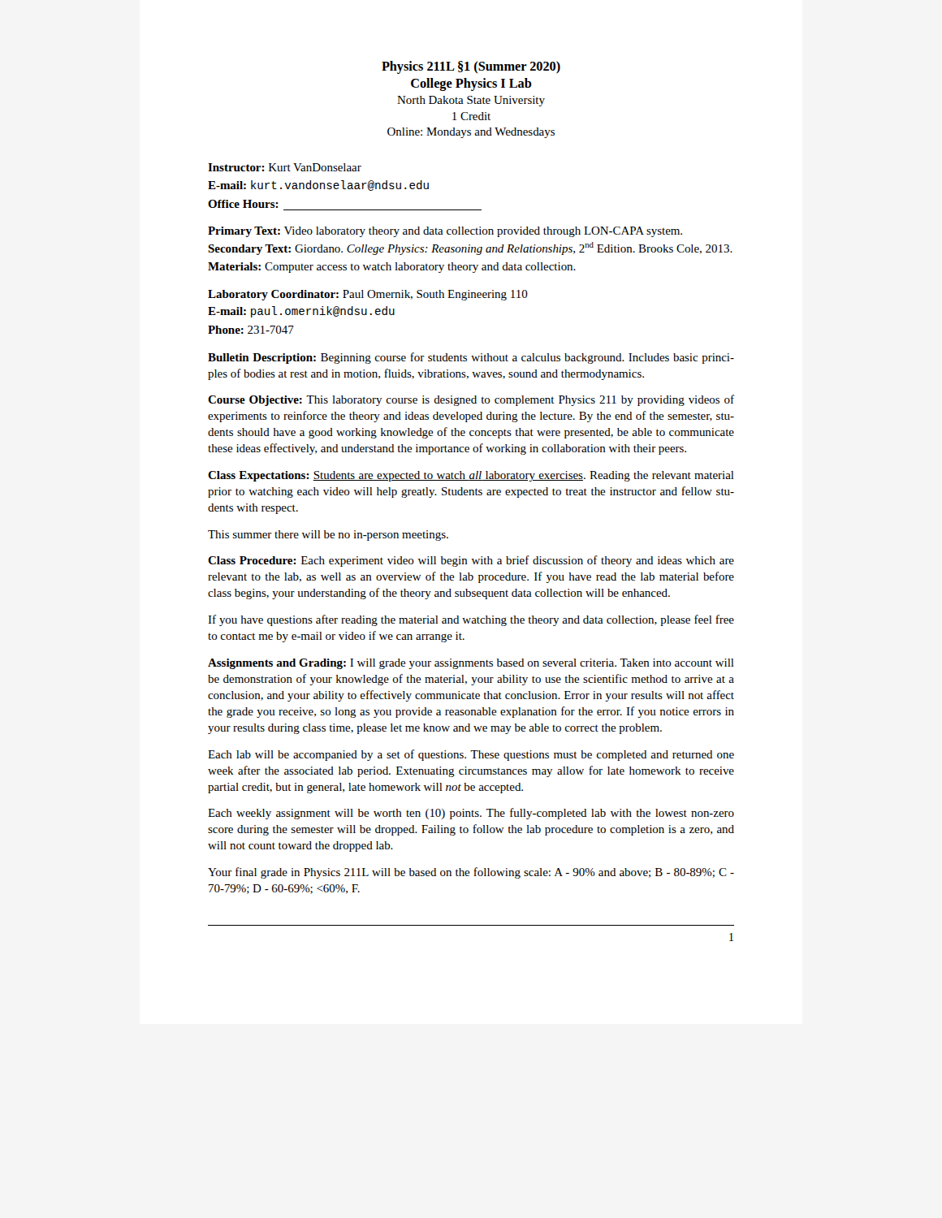Physics 211L §1 (Summer 2020) College Physics I Lab North Dakota State University 1 Credit Online: Mondays and Wednesdays
Instructor: Kurt VanDonselaar
E-mail: kurt.vandonselaar@ndsu.edu
Office Hours:
Primary Text: Video laboratory theory and data collection provided through LON-CAPA system.
Secondary Text: Giordano. College Physics: Reasoning and Relationships, 2nd Edition. Brooks Cole, 2013.
Materials: Computer access to watch laboratory theory and data collection.
Laboratory Coordinator: Paul Omernik, South Engineering 110
E-mail: paul.omernik@ndsu.edu
Phone: 231-7047
Bulletin Description: Beginning course for students without a calculus background. Includes basic principles of bodies at rest and in motion, fluids, vibrations, waves, sound and thermodynamics.
Course Objective: This laboratory course is designed to complement Physics 211 by providing videos of experiments to reinforce the theory and ideas developed during the lecture. By the end of the semester, students should have a good working knowledge of the concepts that were presented, be able to communicate these ideas effectively, and understand the importance of working in collaboration with their peers.
Class Expectations: Students are expected to watch all laboratory exercises. Reading the relevant material prior to watching each video will help greatly. Students are expected to treat the instructor and fellow students with respect.
This summer there will be no in-person meetings.
Class Procedure: Each experiment video will begin with a brief discussion of theory and ideas which are relevant to the lab, as well as an overview of the lab procedure. If you have read the lab material before class begins, your understanding of the theory and subsequent data collection will be enhanced.
If you have questions after reading the material and watching the theory and data collection, please feel free to contact me by e-mail or video if we can arrange it.
Assignments and Grading: I will grade your assignments based on several criteria. Taken into account will be demonstration of your knowledge of the material, your ability to use the scientific method to arrive at a conclusion, and your ability to effectively communicate that conclusion. Error in your results will not affect the grade you receive, so long as you provide a reasonable explanation for the error. If you notice errors in your results during class time, please let me know and we may be able to correct the problem.
Each lab will be accompanied by a set of questions. These questions must be completed and returned one week after the associated lab period. Extenuating circumstances may allow for late homework to receive partial credit, but in general, late homework will not be accepted.
Each weekly assignment will be worth ten (10) points. The fully-completed lab with the lowest non-zero score during the semester will be dropped. Failing to follow the lab procedure to completion is a zero, and will not count toward the dropped lab.
Your final grade in Physics 211L will be based on the following scale: A - 90% and above; B - 80-89%; C - 70-79%; D - 60-69%; <60%, F.
1